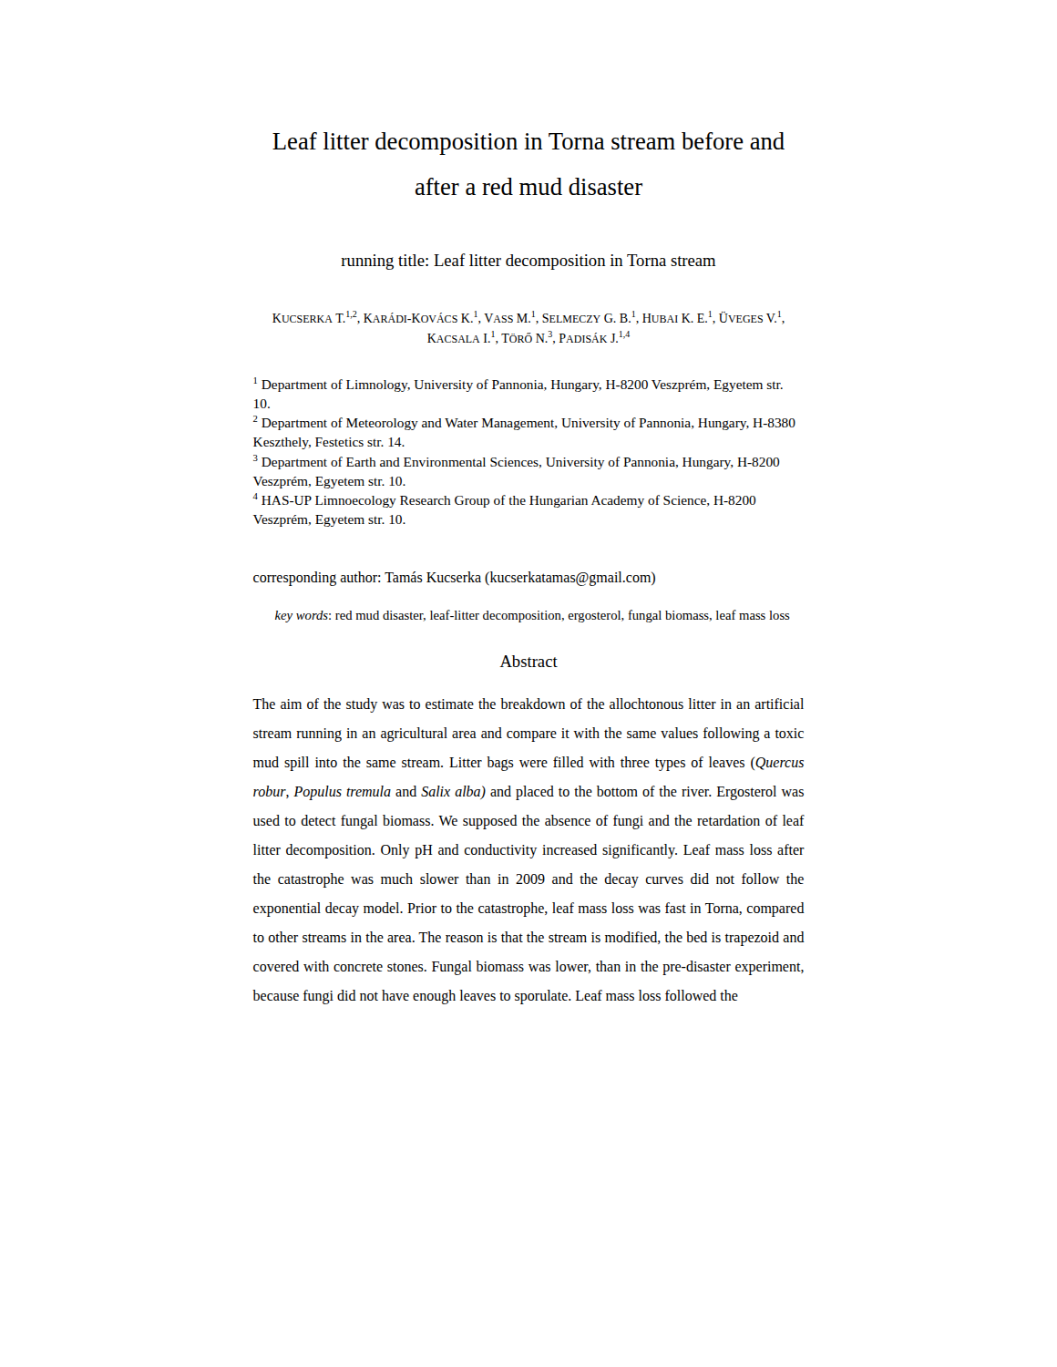Leaf litter decomposition in Torna stream before and after a red mud disaster
running title: Leaf litter decomposition in Torna stream
KUCSERKA T.1,2, KARÁDI-KOVÁCS K.1, VASS M.1, SELMECZY G. B.1, HUBAI K. E.1, ÜVEGES V.1,
KACSALA I.1, TÖRŐ N.3, PADISÁK J.1,4
1 Department of Limnology, University of Pannonia, Hungary, H-8200 Veszprém, Egyetem str. 10.
2 Department of Meteorology and Water Management, University of Pannonia, Hungary, H-8380 Keszthely, Festetics str. 14.
3 Department of Earth and Environmental Sciences, University of Pannonia, Hungary, H-8200 Veszprém, Egyetem str. 10.
4 HAS-UP Limnoecology Research Group of the Hungarian Academy of Science, H-8200 Veszprém, Egyetem str. 10.
corresponding author: Tamás Kucserka (kucserkatamas@gmail.com)
key words: red mud disaster, leaf-litter decomposition, ergosterol, fungal biomass, leaf mass loss
Abstract
The aim of the study was to estimate the breakdown of the allochtonous litter in an artificial stream running in an agricultural area and compare it with the same values following a toxic mud spill into the same stream. Litter bags were filled with three types of leaves (Quercus robur, Populus tremula and Salix alba) and placed to the bottom of the river. Ergosterol was used to detect fungal biomass. We supposed the absence of fungi and the retardation of leaf litter decomposition. Only pH and conductivity increased significantly. Leaf mass loss after the catastrophe was much slower than in 2009 and the decay curves did not follow the exponential decay model. Prior to the catastrophe, leaf mass loss was fast in Torna, compared to other streams in the area. The reason is that the stream is modified, the bed is trapezoid and covered with concrete stones. Fungal biomass was lower, than in the pre-disaster experiment, because fungi did not have enough leaves to sporulate. Leaf mass loss followed the